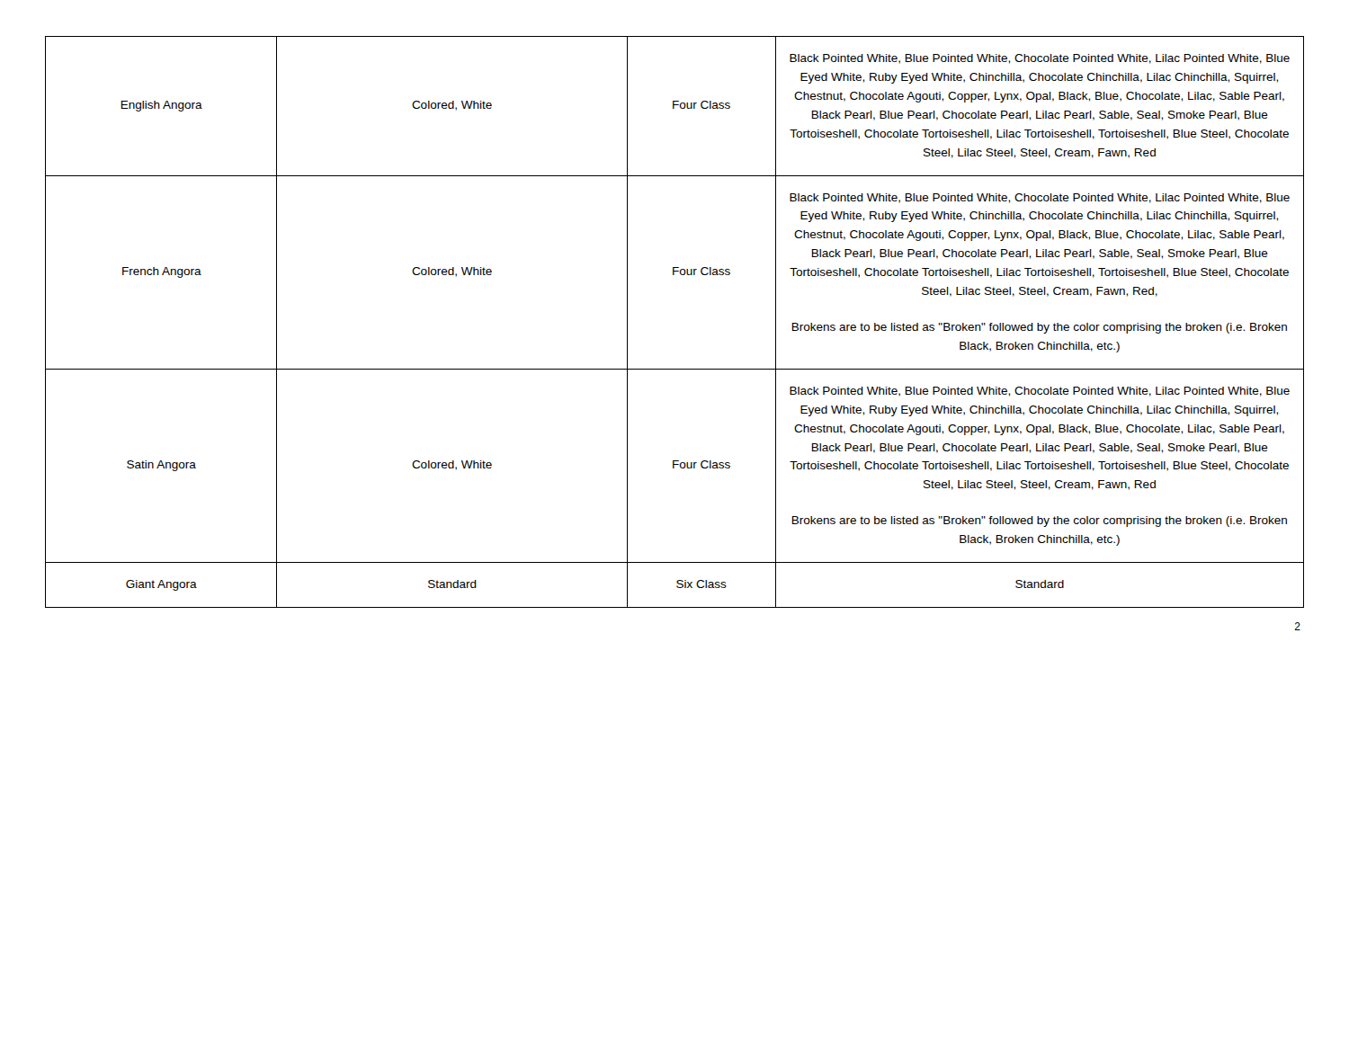| English Angora | Colored, White | Four Class | Black Pointed White, Blue Pointed White, Chocolate Pointed White, Lilac Pointed White, Blue Eyed White, Ruby Eyed White, Chinchilla, Chocolate Chinchilla, Lilac Chinchilla, Squirrel, Chestnut, Chocolate Agouti, Copper, Lynx, Opal, Black, Blue, Chocolate, Lilac, Sable Pearl, Black Pearl, Blue Pearl, Chocolate Pearl, Lilac Pearl, Sable, Seal, Smoke Pearl, Blue Tortoiseshell, Chocolate Tortoiseshell, Lilac Tortoiseshell, Tortoiseshell, Blue Steel, Chocolate Steel, Lilac Steel, Steel, Cream, Fawn, Red |
| French Angora | Colored, White | Four Class | Black Pointed White, Blue Pointed White, Chocolate Pointed White, Lilac Pointed White, Blue Eyed White, Ruby Eyed White, Chinchilla, Chocolate Chinchilla, Lilac Chinchilla, Squirrel, Chestnut, Chocolate Agouti, Copper, Lynx, Opal, Black, Blue, Chocolate, Lilac, Sable Pearl, Black Pearl, Blue Pearl, Chocolate Pearl, Lilac Pearl, Sable, Seal, Smoke Pearl, Blue Tortoiseshell, Chocolate Tortoiseshell, Lilac Tortoiseshell, Tortoiseshell, Blue Steel, Chocolate Steel, Lilac Steel, Steel, Cream, Fawn, Red, Brokens are to be listed as "Broken" followed by the color comprising the broken (i.e. Broken Black, Broken Chinchilla, etc.) |
| Satin Angora | Colored, White | Four Class | Black Pointed White, Blue Pointed White, Chocolate Pointed White, Lilac Pointed White, Blue Eyed White, Ruby Eyed White, Chinchilla, Chocolate Chinchilla, Lilac Chinchilla, Squirrel, Chestnut, Chocolate Agouti, Copper, Lynx, Opal, Black, Blue, Chocolate, Lilac, Sable Pearl, Black Pearl, Blue Pearl, Chocolate Pearl, Lilac Pearl, Sable, Seal, Smoke Pearl, Blue Tortoiseshell, Chocolate Tortoiseshell, Lilac Tortoiseshell, Tortoiseshell, Blue Steel, Chocolate Steel, Lilac Steel, Steel, Cream, Fawn, Red Brokens are to be listed as "Broken" followed by the color comprising the broken (i.e. Broken Black, Broken Chinchilla, etc.) |
| Giant Angora | Standard | Six Class | Standard |
2